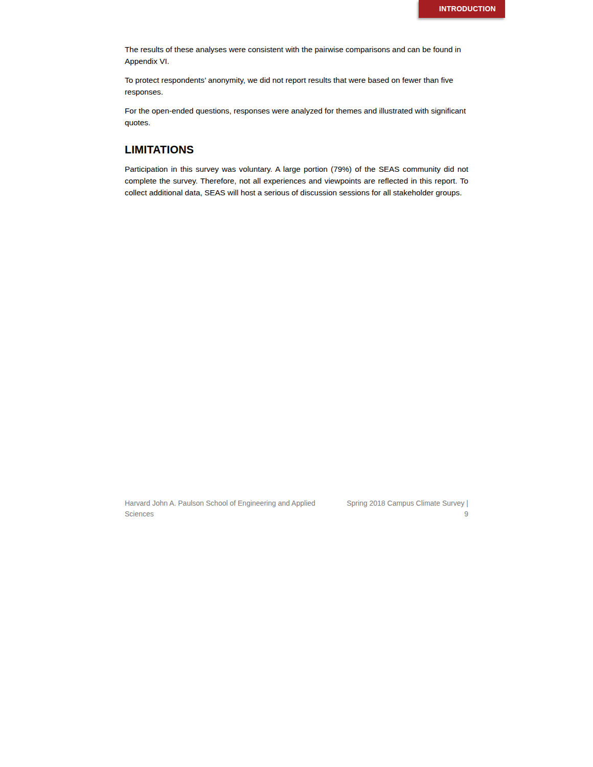INTRODUCTION
The results of these analyses were consistent with the pairwise comparisons and can be found in Appendix VI.
To protect respondents’ anonymity, we did not report results that were based on fewer than five responses.
For the open-ended questions, responses were analyzed for themes and illustrated with significant quotes.
LIMITATIONS
Participation in this survey was voluntary. A large portion (79%) of the SEAS community did not complete the survey. Therefore, not all experiences and viewpoints are reflected in this report. To collect additional data, SEAS will host a serious of discussion sessions for all stakeholder groups.
Harvard John A. Paulson School of Engineering and Applied Sciences
Spring 2018 Campus Climate Survey | 9